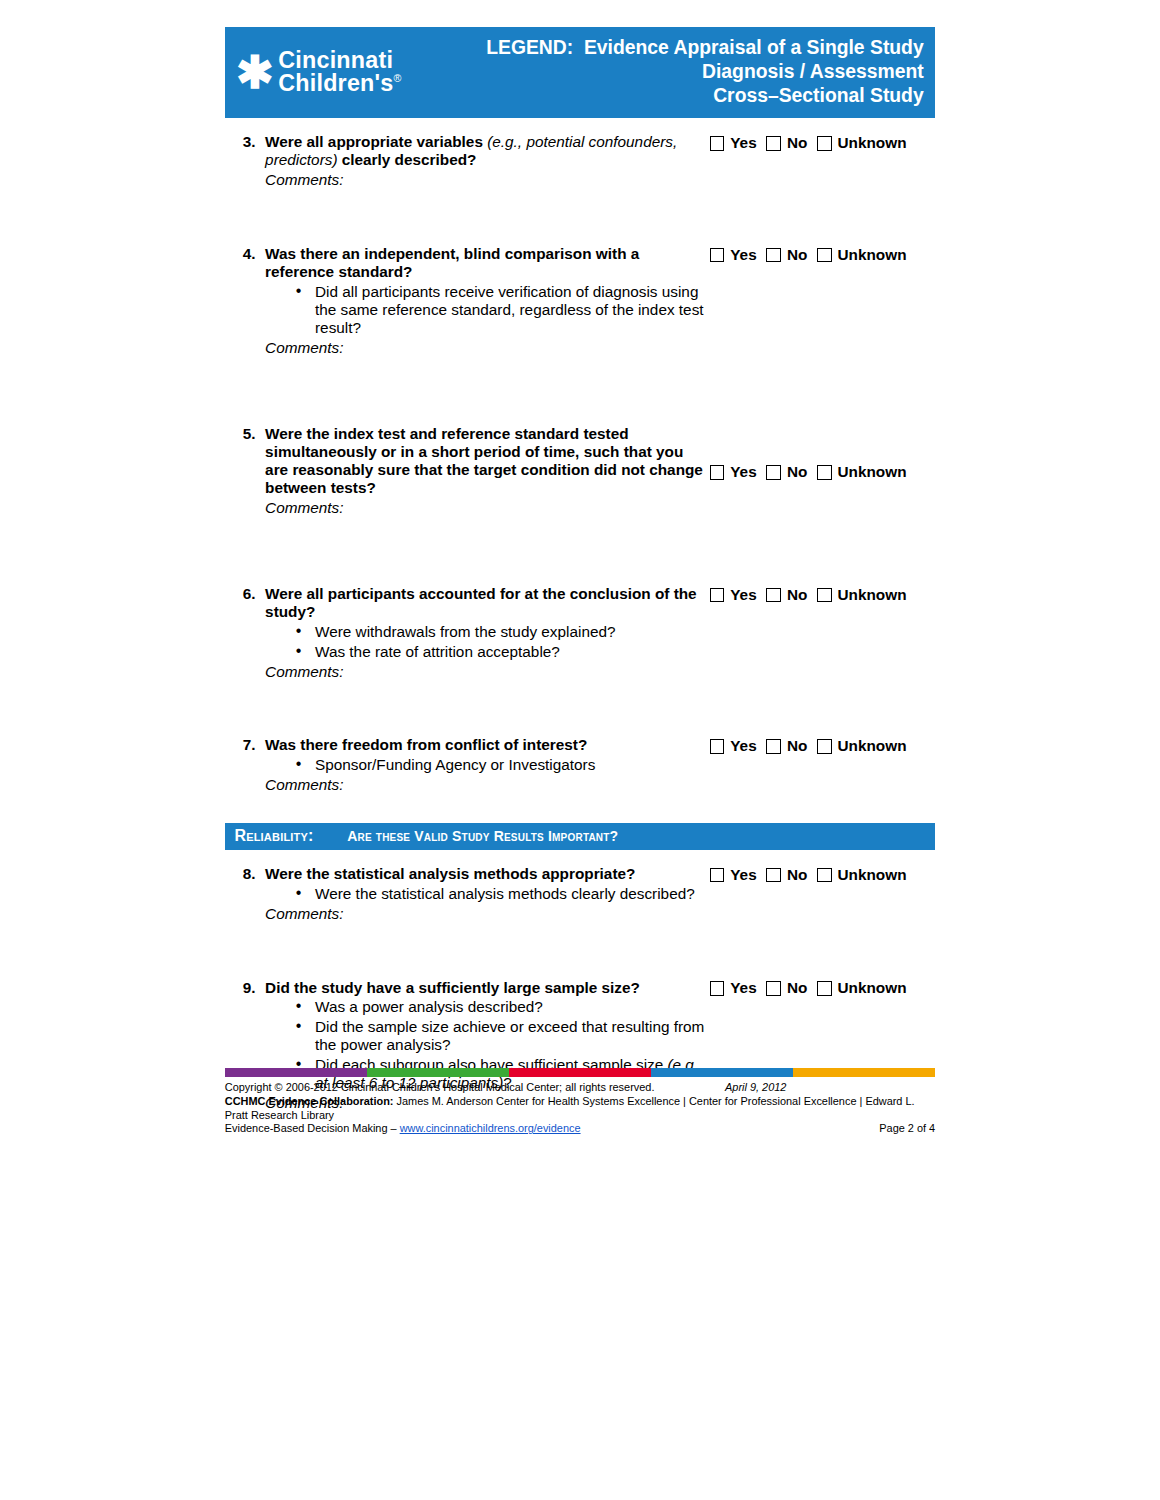✱
Cincinnati
Children's®
LEGEND: Evidence Appraisal of a Single Study
Diagnosis / Assessment
Cross–Sectional Study
3.
Were all appropriate variables (e.g., potential confounders, predictors) clearly described?
Comments:
Yes No Unknown
4.
Was there an independent, blind comparison with a reference standard?
Did all participants receive verification of diagnosis using the same reference standard, regardless of the index test result?
Comments:
Yes No Unknown
5.
Were the index test and reference standard tested simultaneously or in a short period of time, such that you are reasonably sure that the target condition did not change between tests?
Comments:
Yes No Unknown
6.
Were all participants accounted for at the conclusion of the study?
Were withdrawals from the study explained?
Was the rate of attrition acceptable?
Comments:
Yes No Unknown
7.
Was there freedom from conflict of interest?
Sponsor/Funding Agency or Investigators
Comments:
Yes No Unknown
Reliability: Are these Valid Study Results Important?
8.
Were the statistical analysis methods appropriate?
Were the statistical analysis methods clearly described?
Comments:
Yes No Unknown
9.
Did the study have a sufficiently large sample size?
Was a power analysis described?
Did the sample size achieve or exceed that resulting from the power analysis?
Did each subgroup also have sufficient sample size (e.g., at least 6 to 12 participants)?
Comments:
Yes No Unknown
Copyright © 2006-2012 Cincinnati Children's Hospital Medical Center; all rights reserved.
April 9, 2012
CCHMC Evidence Collaboration: James M. Anderson Center for Health Systems Excellence | Center for Professional Excellence | Edward L. Pratt Research Library
Evidence-Based Decision Making – www.cincinnatichildrens.org/evidence
Page 2 of 4